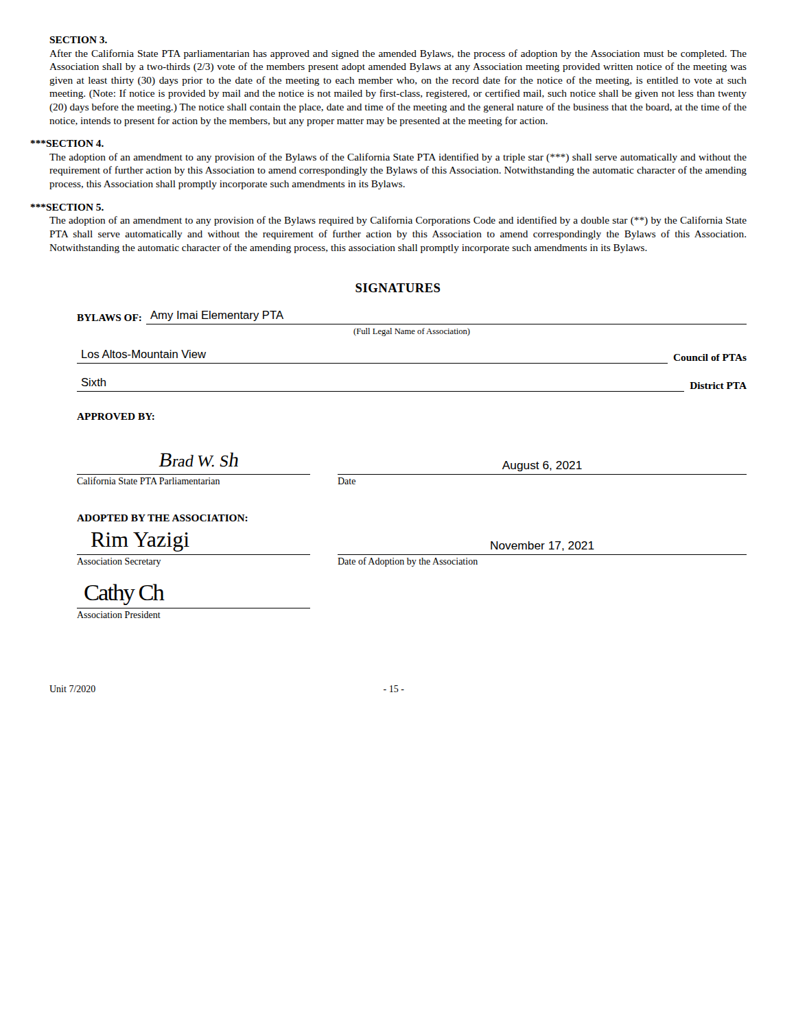SECTION 3.
After the California State PTA parliamentarian has approved and signed the amended Bylaws, the process of adoption by the Association must be completed. The Association shall by a two-thirds (2/3) vote of the members present adopt amended Bylaws at any Association meeting provided written notice of the meeting was given at least thirty (30) days prior to the date of the meeting to each member who, on the record date for the notice of the meeting, is entitled to vote at such meeting. (Note: If notice is provided by mail and the notice is not mailed by first-class, registered, or certified mail, such notice shall be given not less than twenty (20) days before the meeting.) The notice shall contain the place, date and time of the meeting and the general nature of the business that the board, at the time of the notice, intends to present for action by the members, but any proper matter may be presented at the meeting for action.
***SECTION 4.
The adoption of an amendment to any provision of the Bylaws of the California State PTA identified by a triple star (***) shall serve automatically and without the requirement of further action by this Association to amend correspondingly the Bylaws of this Association. Notwithstanding the automatic character of the amending process, this Association shall promptly incorporate such amendments in its Bylaws.
***SECTION 5.
The adoption of an amendment to any provision of the Bylaws required by California Corporations Code and identified by a double star (**) by the California State PTA shall serve automatically and without the requirement of further action by this Association to amend correspondingly the Bylaws of this Association. Notwithstanding the automatic character of the amending process, this association shall promptly incorporate such amendments in its Bylaws.
SIGNATURES
BYLAWS OF: Amy Imai Elementary PTA
(Full Legal Name of Association)
Los Altos-Mountain View Council of PTAs
Sixth District PTA
APPROVED BY:
Brad W. Sh
California State PTA Parliamentarian
August 6, 2021
Date
ADOPTED BY THE ASSOCIATION:
Rim Yazigi
Association Secretary
November 17, 2021
Date of Adoption by the Association
Cathy Ch
Association President
Unit 7/2020
- 15 -